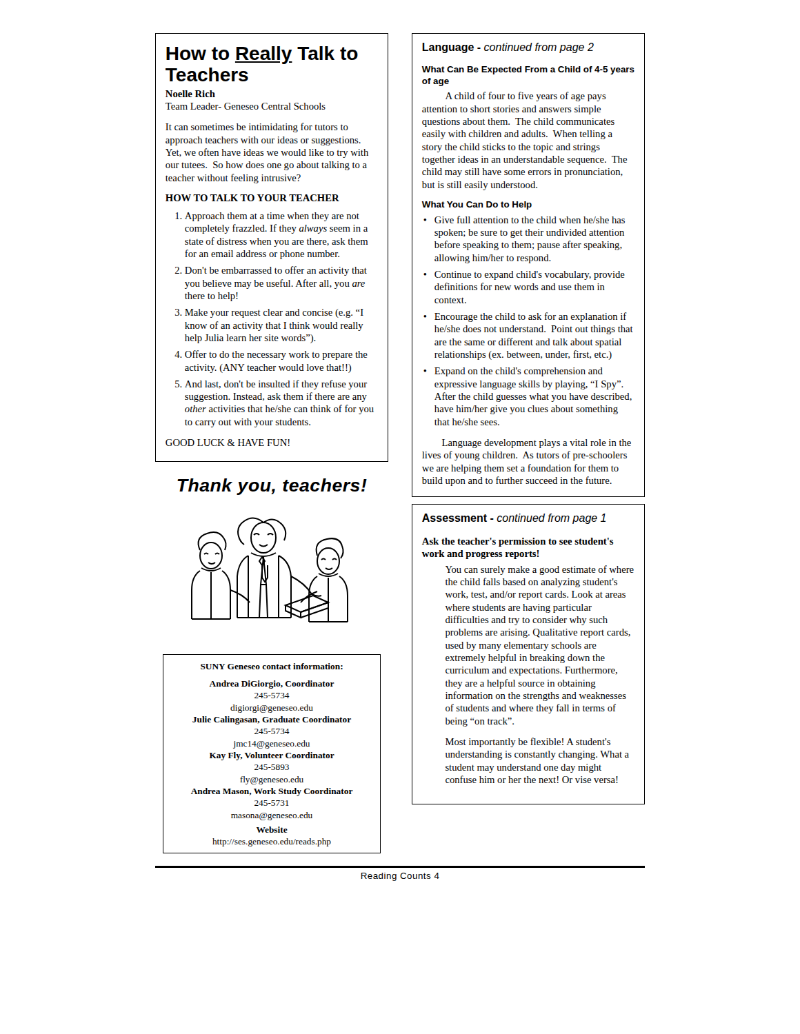How to Really Talk to Teachers
Noelle Rich
Team Leader- Geneseo Central Schools
It can sometimes be intimidating for tutors to approach teachers with our ideas or suggestions. Yet, we often have ideas we would like to try with our tutees. So how does one go about talking to a teacher without feeling intrusive?
HOW TO TALK TO YOUR TEACHER
Approach them at a time when they are not completely frazzled. If they always seem in a state of distress when you are there, ask them for an email address or phone number.
Don't be embarrassed to offer an activity that you believe may be useful. After all, you are there to help!
Make your request clear and concise (e.g. “I know of an activity that I think would really help Julia learn her site words”).
Offer to do the necessary work to prepare the activity. (ANY teacher would love that!!)
And last, don't be insulted if they refuse your suggestion. Instead, ask them if there are any other activities that he/she can think of for you to carry out with your students.
GOOD LUCK & HAVE FUN!
Thank you, teachers!
SUNY Geneseo contact information:
Andrea DiGiorgio, Coordinator
245-5734
digiorgi@geneseo.edu
Julie Calingasan, Graduate Coordinator
245-5734
jmc14@geneseo.edu
Kay Fly, Volunteer Coordinator
245-5893
fly@geneseo.edu
Andrea Mason, Work Study Coordinator
245-5731
masona@geneseo.edu
Website
http://ses.geneseo.edu/reads.php
Language - continued from page 2
What Can Be Expected From a Child of 4-5 years of age
A child of four to five years of age pays attention to short stories and answers simple questions about them. The child communicates easily with children and adults. When telling a story the child sticks to the topic and strings together ideas in an understandable sequence. The child may still have some errors in pronunciation, but is still easily understood.
What You Can Do to Help
Give full attention to the child when he/she has spoken; be sure to get their undivided attention before speaking to them; pause after speaking, allowing him/her to respond.
Continue to expand child's vocabulary, provide definitions for new words and use them in context.
Encourage the child to ask for an explanation if he/she does not understand. Point out things that are the same or different and talk about spatial relationships (ex. between, under, first, etc.)
Expand on the child's comprehension and expressive language skills by playing, “I Spy”. After the child guesses what you have described, have him/her give you clues about something that he/she sees.
Language development plays a vital role in the lives of young children. As tutors of pre-schoolers we are helping them set a foundation for them to build upon and to further succeed in the future.
Assessment - continued from page 1
Ask the teacher's permission to see student's work and progress reports!
You can surely make a good estimate of where the child falls based on analyzing student's work, test, and/or report cards. Look at areas where students are having particular difficulties and try to consider why such problems are arising. Qualitative report cards, used by many elementary schools are extremely helpful in breaking down the curriculum and expectations. Furthermore, they are a helpful source in obtaining information on the strengths and weaknesses of students and where they fall in terms of being “on track”.
Most importantly be flexible! A student's understanding is constantly changing. What a student may understand one day might confuse him or her the next! Or vise versa!
Reading Counts 4